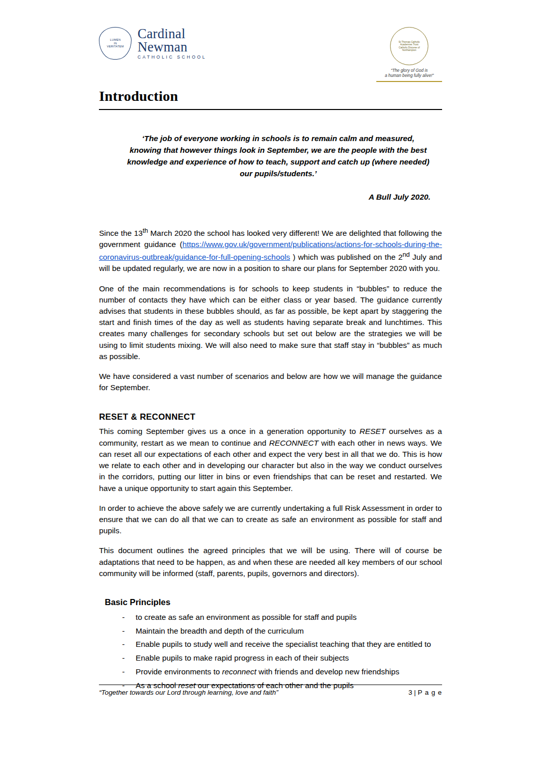LUMEN
IN
VERITATEM
Cardinal Newman CATHOLIC SCHOOL
St Thomas Catholic Academies Trust
Catholic Diocese of Northampton
“The glory of God is
a human being fully alive!”
Introduction
‘The job of everyone working in schools is to remain calm and measured, knowing that however things look in September, we are the people with the best knowledge and experience of how to teach, support and catch up (where needed) our pupils/students.’
A Bull July 2020.
Since the 13th March 2020 the school has looked very different! We are delighted that following the government guidance (https://www.gov.uk/government/publications/actions-for-schools-during-the-coronavirus-outbreak/guidance-for-full-opening-schools ) which was published on the 2nd July and will be updated regularly, we are now in a position to share our plans for September 2020 with you.
One of the main recommendations is for schools to keep students in “bubbles” to reduce the number of contacts they have which can be either class or year based. The guidance currently advises that students in these bubbles should, as far as possible, be kept apart by staggering the start and finish times of the day as well as students having separate break and lunchtimes. This creates many challenges for secondary schools but set out below are the strategies we will be using to limit students mixing. We will also need to make sure that staff stay in “bubbles” as much as possible.
We have considered a vast number of scenarios and below are how we will manage the guidance for September.
RESET & RECONNECT
This coming September gives us a once in a generation opportunity to RESET ourselves as a community, restart as we mean to continue and RECONNECT with each other in news ways. We can reset all our expectations of each other and expect the very best in all that we do. This is how we relate to each other and in developing our character but also in the way we conduct ourselves in the corridors, putting our litter in bins or even friendships that can be reset and restarted. We have a unique opportunity to start again this September.
In order to achieve the above safely we are currently undertaking a full Risk Assessment in order to ensure that we can do all that we can to create as safe an environment as possible for staff and pupils.
This document outlines the agreed principles that we will be using. There will of course be adaptations that need to be happen, as and when these are needed all key members of our school community will be informed (staff, parents, pupils, governors and directors).
Basic Principles
to create as safe an environment as possible for staff and pupils
Maintain the breadth and depth of the curriculum
Enable pupils to study well and receive the specialist teaching that they are entitled to
Enable pupils to make rapid progress in each of their subjects
Provide environments to reconnect with friends and develop new friendships
As a school reset our expectations of each other and the pupils
“Together towards our Lord through learning, love and faith”
3 | P a g e